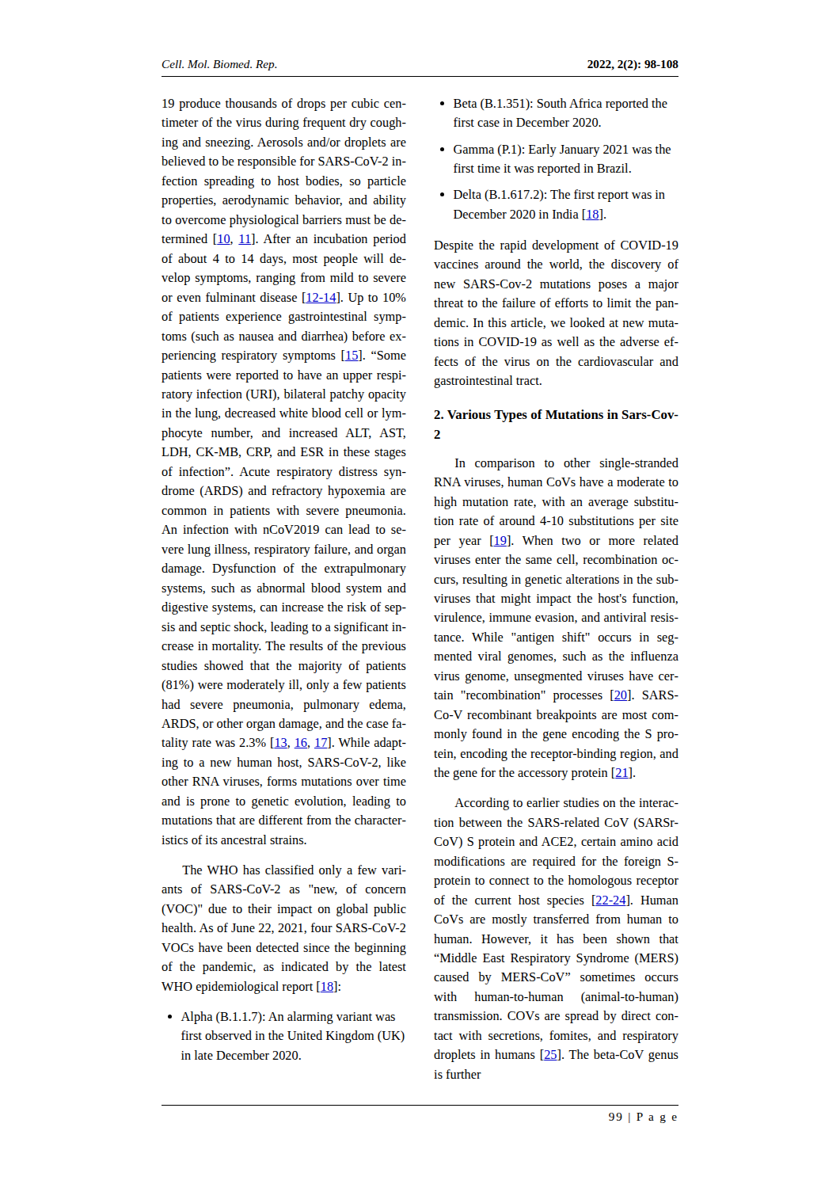Cell. Mol. Biomed. Rep. 2022, 2(2): 98-108
19 produce thousands of drops per cubic centimeter of the virus during frequent dry coughing and sneezing. Aerosols and/or droplets are believed to be responsible for SARS-CoV-2 infection spreading to host bodies, so particle properties, aerodynamic behavior, and ability to overcome physiological barriers must be determined [10, 11]. After an incubation period of about 4 to 14 days, most people will develop symptoms, ranging from mild to severe or even fulminant disease [12-14]. Up to 10% of patients experience gastrointestinal symptoms (such as nausea and diarrhea) before experiencing respiratory symptoms [15]. “Some patients were reported to have an upper respiratory infection (URI), bilateral patchy opacity in the lung, decreased white blood cell or lymphocyte number, and increased ALT, AST, LDH, CK-MB, CRP, and ESR in these stages of infection”. Acute respiratory distress syndrome (ARDS) and refractory hypoxemia are common in patients with severe pneumonia. An infection with nCoV2019 can lead to severe lung illness, respiratory failure, and organ damage. Dysfunction of the extrapulmonary systems, such as abnormal blood system and digestive systems, can increase the risk of sepsis and septic shock, leading to a significant increase in mortality. The results of the previous studies showed that the majority of patients (81%) were moderately ill, only a few patients had severe pneumonia, pulmonary edema, ARDS, or other organ damage, and the case fatality rate was 2.3% [13, 16, 17]. While adapting to a new human host, SARS-CoV-2, like other RNA viruses, forms mutations over time and is prone to genetic evolution, leading to mutations that are different from the characteristics of its ancestral strains.
The WHO has classified only a few variants of SARS-CoV-2 as "new, of concern (VOC)" due to their impact on global public health. As of June 22, 2021, four SARS-CoV-2 VOCs have been detected since the beginning of the pandemic, as indicated by the latest WHO epidemiological report [18]:
Alpha (B.1.1.7): An alarming variant was first observed in the United Kingdom (UK) in late December 2020.
Beta (B.1.351): South Africa reported the first case in December 2020.
Gamma (P.1): Early January 2021 was the first time it was reported in Brazil.
Delta (B.1.617.2): The first report was in December 2020 in India [18].
Despite the rapid development of COVID-19 vaccines around the world, the discovery of new SARS-Cov-2 mutations poses a major threat to the failure of efforts to limit the pandemic. In this article, we looked at new mutations in COVID-19 as well as the adverse effects of the virus on the cardiovascular and gastrointestinal tract.
2. Various Types of Mutations in Sars-Cov-2
In comparison to other single-stranded RNA viruses, human CoVs have a moderate to high mutation rate, with an average substitution rate of around 4-10 substitutions per site per year [19]. When two or more related viruses enter the same cell, recombination occurs, resulting in genetic alterations in the subviruses that might impact the host's function, virulence, immune evasion, and antiviral resistance. While "antigen shift" occurs in segmented viral genomes, such as the influenza virus genome, unsegmented viruses have certain "recombination" processes [20]. SARS-Co-V recombinant breakpoints are most commonly found in the gene encoding the S protein, encoding the receptor-binding region, and the gene for the accessory protein [21].
According to earlier studies on the interaction between the SARS-related CoV (SARSr-CoV) S protein and ACE2, certain amino acid modifications are required for the foreign S-protein to connect to the homologous receptor of the current host species [22-24]. Human CoVs are mostly transferred from human to human. However, it has been shown that “Middle East Respiratory Syndrome (MERS) caused by MERS-CoV” sometimes occurs with human-to-human (animal-to-human) transmission. COVs are spread by direct contact with secretions, fomites, and respiratory droplets in humans [25]. The beta-CoV genus is further
99 | P a g e